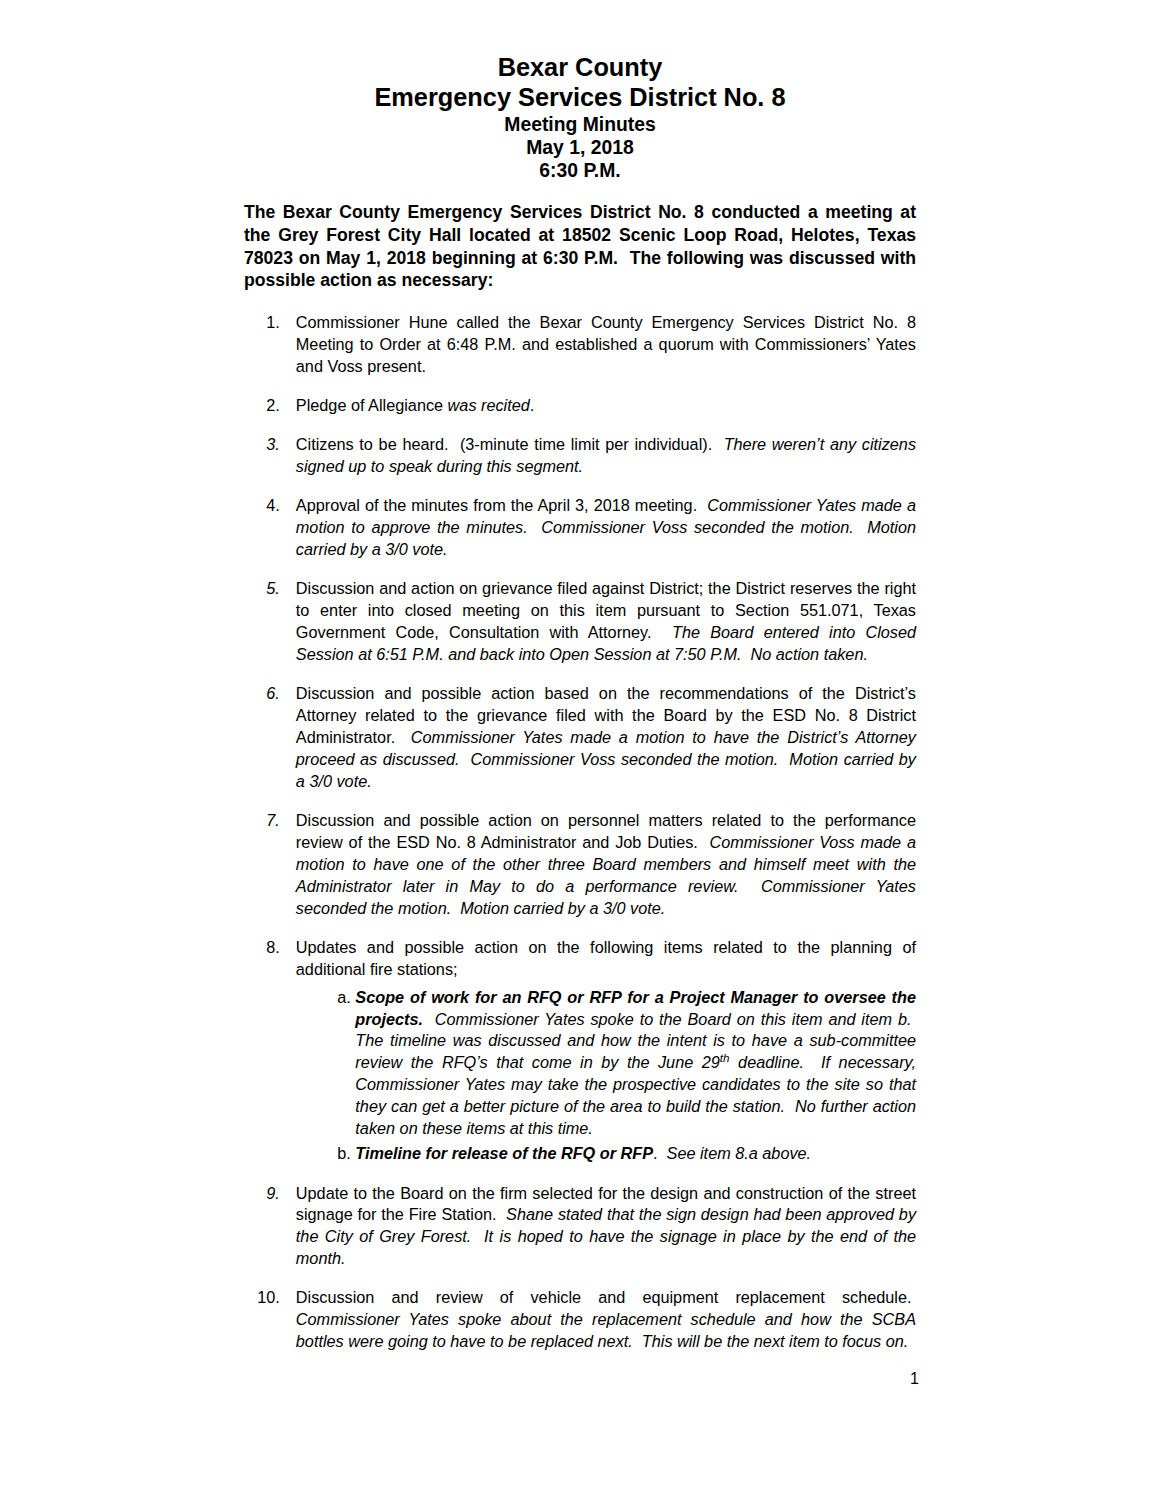Bexar County
Emergency Services District No. 8
Meeting Minutes
May 1, 2018
6:30 P.M.
The Bexar County Emergency Services District No. 8 conducted a meeting at the Grey Forest City Hall located at 18502 Scenic Loop Road, Helotes, Texas 78023 on May 1, 2018 beginning at 6:30 P.M. The following was discussed with possible action as necessary:
Commissioner Hune called the Bexar County Emergency Services District No. 8 Meeting to Order at 6:48 P.M. and established a quorum with Commissioners’ Yates and Voss present.
Pledge of Allegiance was recited.
Citizens to be heard. (3-minute time limit per individual). There weren’t any citizens signed up to speak during this segment.
Approval of the minutes from the April 3, 2018 meeting. Commissioner Yates made a motion to approve the minutes. Commissioner Voss seconded the motion. Motion carried by a 3/0 vote.
Discussion and action on grievance filed against District; the District reserves the right to enter into closed meeting on this item pursuant to Section 551.071, Texas Government Code, Consultation with Attorney. The Board entered into Closed Session at 6:51 P.M. and back into Open Session at 7:50 P.M. No action taken.
Discussion and possible action based on the recommendations of the District’s Attorney related to the grievance filed with the Board by the ESD No. 8 District Administrator. Commissioner Yates made a motion to have the District’s Attorney proceed as discussed. Commissioner Voss seconded the motion. Motion carried by a 3/0 vote.
Discussion and possible action on personnel matters related to the performance review of the ESD No. 8 Administrator and Job Duties. Commissioner Voss made a motion to have one of the other three Board members and himself meet with the Administrator later in May to do a performance review. Commissioner Yates seconded the motion. Motion carried by a 3/0 vote.
Updates and possible action on the following items related to the planning of additional fire stations;
Scope of work for an RFQ or RFP for a Project Manager to oversee the projects. Commissioner Yates spoke to the Board on this item and item b. The timeline was discussed and how the intent is to have a sub-committee review the RFQ’s that come in by the June 29th deadline. If necessary, Commissioner Yates may take the prospective candidates to the site so that they can get a better picture of the area to build the station. No further action taken on these items at this time.
Timeline for release of the RFQ or RFP. See item 8.a above.
Update to the Board on the firm selected for the design and construction of the street signage for the Fire Station. Shane stated that the sign design had been approved by the City of Grey Forest. It is hoped to have the signage in place by the end of the month.
Discussion and review of vehicle and equipment replacement schedule. Commissioner Yates spoke about the replacement schedule and how the SCBA bottles were going to have to be replaced next. This will be the next item to focus on.
1